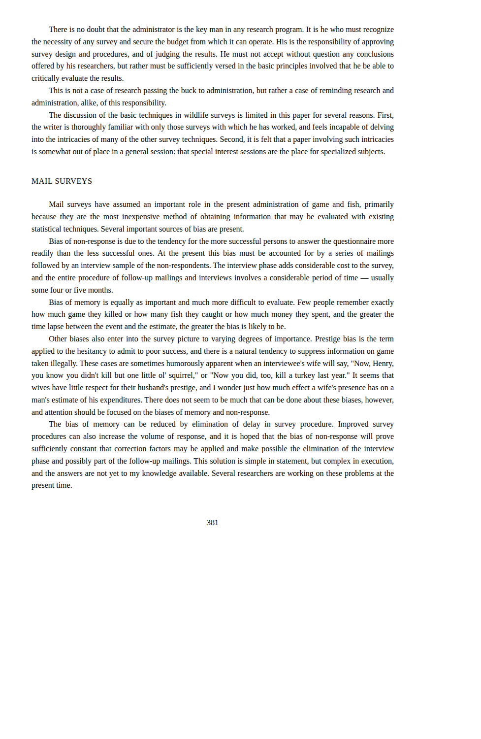There is no doubt that the administrator is the key man in any research program. It is he who must recognize the necessity of any survey and secure the budget from which it can operate. His is the responsibility of approving survey design and procedures, and of judging the results. He must not accept without question any conclusions offered by his researchers, but rather must be sufficiently versed in the basic principles involved that he be able to critically evaluate the results.
This is not a case of research passing the buck to administration, but rather a case of reminding research and administration, alike, of this responsibility.
The discussion of the basic techniques in wildlife surveys is limited in this paper for several reasons. First, the writer is thoroughly familiar with only those surveys with which he has worked, and feels incapable of delving into the intricacies of many of the other survey techniques. Second, it is felt that a paper involving such intricacies is somewhat out of place in a general session: that special interest sessions are the place for specialized subjects.
MAIL SURVEYS
Mail surveys have assumed an important role in the present administration of game and fish, primarily because they are the most inexpensive method of obtaining information that may be evaluated with existing statistical techniques. Several important sources of bias are present.
Bias of non-response is due to the tendency for the more successful persons to answer the questionnaire more readily than the less successful ones. At the present this bias must be accounted for by a series of mailings followed by an interview sample of the non-respondents. The interview phase adds considerable cost to the survey, and the entire procedure of follow-up mailings and interviews involves a considerable period of time — usually some four or five months.
Bias of memory is equally as important and much more difficult to evaluate. Few people remember exactly how much game they killed or how many fish they caught or how much money they spent, and the greater the time lapse between the event and the estimate, the greater the bias is likely to be.
Other biases also enter into the survey picture to varying degrees of importance. Prestige bias is the term applied to the hesitancy to admit to poor success, and there is a natural tendency to suppress information on game taken illegally. These cases are sometimes humorously apparent when an interviewee's wife will say, "Now, Henry, you know you didn't kill but one little ol' squirrel," or "Now you did, too, kill a turkey last year." It seems that wives have little respect for their husband's prestige, and I wonder just how much effect a wife's presence has on a man's estimate of his expenditures. There does not seem to be much that can be done about these biases, however, and attention should be focused on the biases of memory and non-response.
The bias of memory can be reduced by elimination of delay in survey procedure. Improved survey procedures can also increase the volume of response, and it is hoped that the bias of non-response will prove sufficiently constant that correction factors may be applied and make possible the elimination of the interview phase and possibly part of the follow-up mailings. This solution is simple in statement, but complex in execution, and the answers are not yet to my knowledge available. Several researchers are working on these problems at the present time.
381